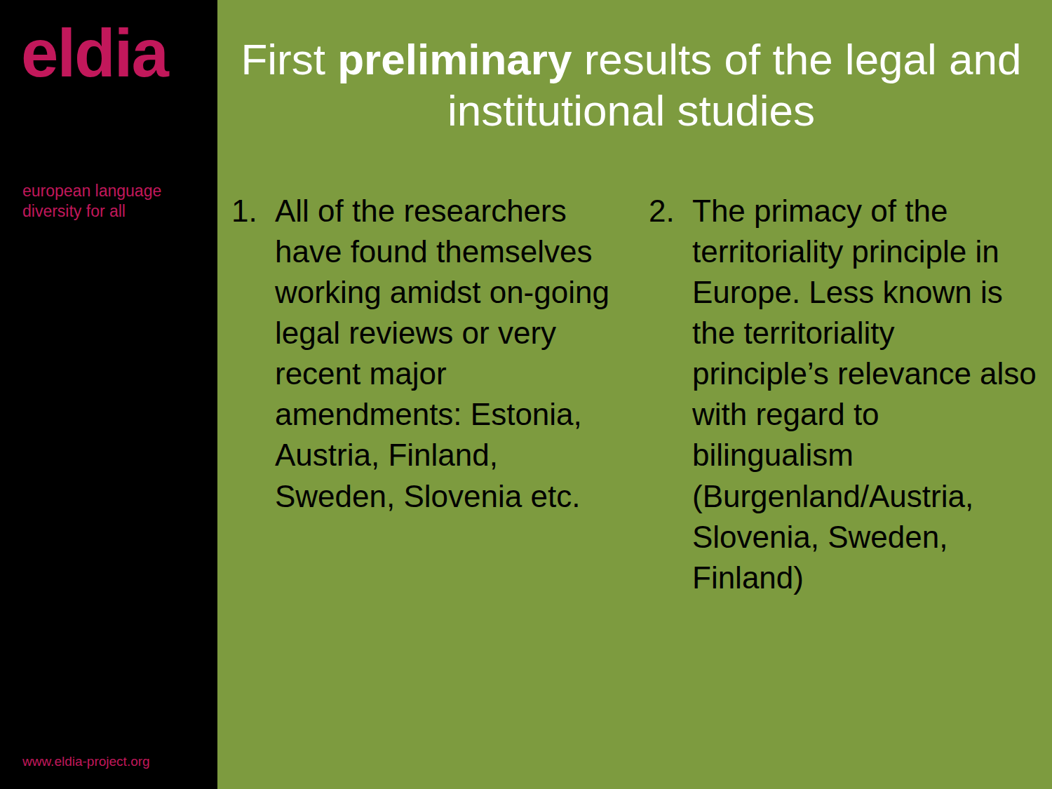eldia
european language
diversity for all
www.eldia-project.org
First preliminary results of the legal and institutional studies
1.
All of the researchers have found themselves working amidst on-going legal reviews or very recent major amendments: Estonia, Austria, Finland, Sweden, Slovenia etc.
2.
The primacy of the territoriality principle in Europe. Less known is the territoriality principle’s relevance also with regard to bilingualism (Burgenland/Austria, Slovenia, Sweden, Finland)